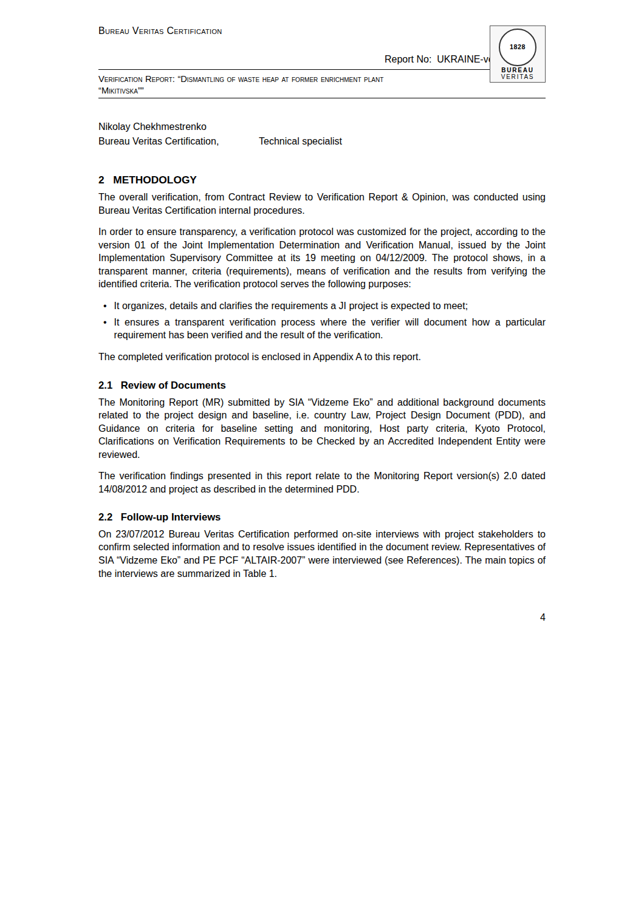1828
BUREAU
VERITAS
Bureau Veritas Certification
Report No: UKRAINE-ver/0594/2012
Verification Report: “Dismantling of waste heap at former enrichment plant “Mikitivska””
Nikolay Chekhmestrenko
Bureau Veritas Certification, Technical specialist
2 METHODOLOGY
The overall verification, from Contract Review to Verification Report & Opinion, was conducted using Bureau Veritas Certification internal procedures.
In order to ensure transparency, a verification protocol was customized for the project, according to the version 01 of the Joint Implementation Determination and Verification Manual, issued by the Joint Implementation Supervisory Committee at its 19 meeting on 04/12/2009. The protocol shows, in a transparent manner, criteria (requirements), means of verification and the results from verifying the identified criteria. The verification protocol serves the following purposes:
It organizes, details and clarifies the requirements a JI project is expected to meet;
It ensures a transparent verification process where the verifier will document how a particular requirement has been verified and the result of the verification.
The completed verification protocol is enclosed in Appendix A to this report.
2.1 Review of Documents
The Monitoring Report (MR) submitted by SIA “Vidzeme Eko” and additional background documents related to the project design and baseline, i.e. country Law, Project Design Document (PDD), and Guidance on criteria for baseline setting and monitoring, Host party criteria, Kyoto Protocol, Clarifications on Verification Requirements to be Checked by an Accredited Independent Entity were reviewed.
The verification findings presented in this report relate to the Monitoring Report version(s) 2.0 dated 14/08/2012 and project as described in the determined PDD.
2.2 Follow-up Interviews
On 23/07/2012 Bureau Veritas Certification performed on-site interviews with project stakeholders to confirm selected information and to resolve issues identified in the document review. Representatives of SIA “Vidzeme Eko” and PE PCF “ALTAIR-2007” were interviewed (see References). The main topics of the interviews are summarized in Table 1.
4